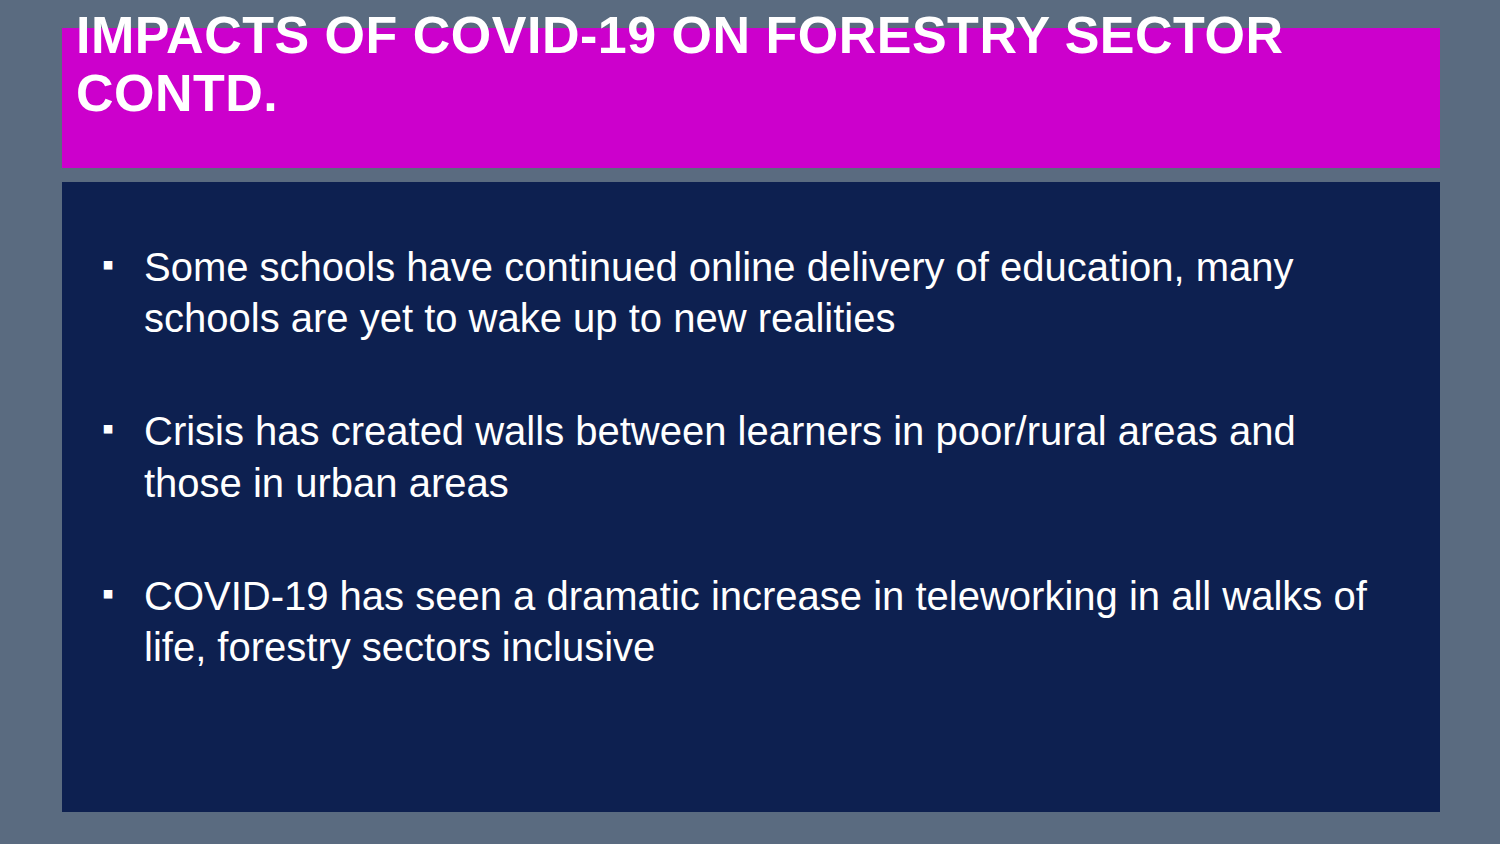Impacts of COVID-19 on Forestry Sector Contd.
Some schools have continued online delivery of education, many schools are yet to wake up to new realities
Crisis has created walls between learners in poor/rural areas and those in urban areas
COVID-19 has seen a dramatic increase in teleworking in all walks of life, forestry sectors inclusive